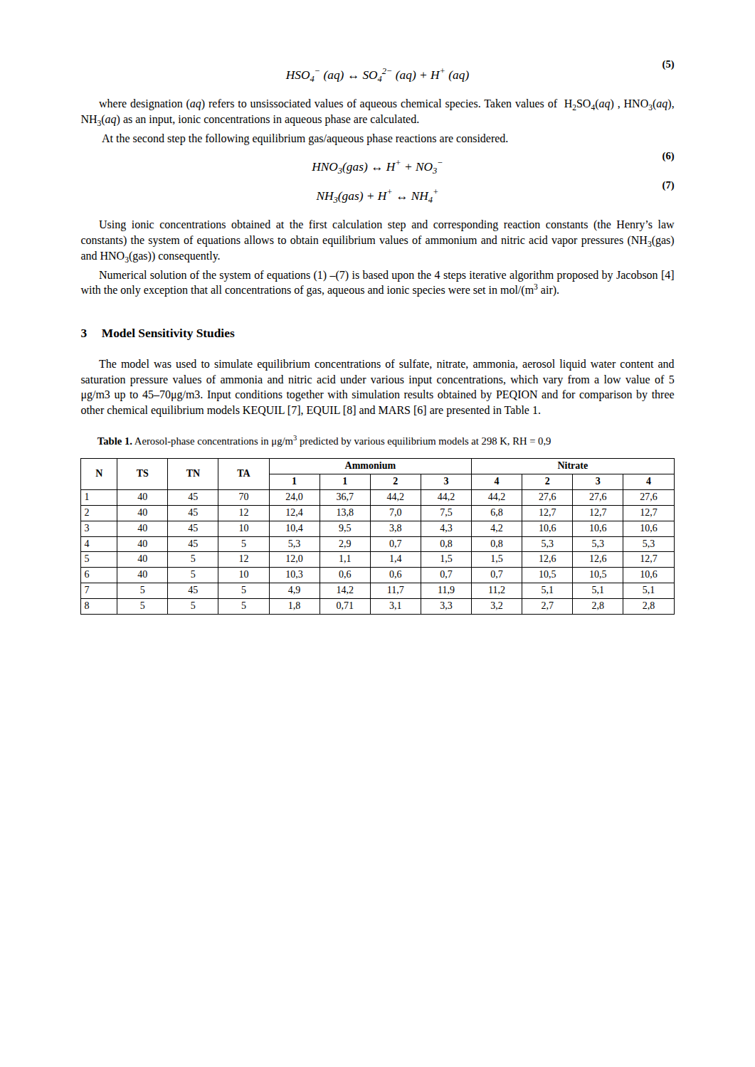HSO4− (aq) ↔ SO42− (aq) + H+ (aq) (5)
where designation (aq) refers to unsissociated values of aqueous chemical species. Taken values of H2SO4(aq) , HNO3(aq), NH3(aq) as an input, ionic concentrations in aqueous phase are calculated.
At the second step the following equilibrium gas/aqueous phase reactions are considered.
HNO3(gas) ↔ H+ + NO3− (6)
NH3(gas) + H+ ↔ NH4+ (7)
Using ionic concentrations obtained at the first calculation step and corresponding reaction constants (the Henry’s law constants) the system of equations allows to obtain equilibrium values of ammonium and nitric acid vapor pressures (NH3(gas) and HNO3(gas)) consequently.
Numerical solution of the system of equations (1) –(7) is based upon the 4 steps iterative algorithm proposed by Jacobson [4] with the only exception that all concentrations of gas, aqueous and ionic species were set in mol/(m3 air).
3 Model Sensitivity Studies
The model was used to simulate equilibrium concentrations of sulfate, nitrate, ammonia, aerosol liquid water content and saturation pressure values of ammonia and nitric acid under various input concentrations, which vary from a low value of 5 μg/m3 up to 45–70μg/m3. Input conditions together with simulation results obtained by PEQION and for comparison by three other chemical equilibrium models KEQUIL [7], EQUIL [8] and MARS [6] are presented in Table 1.
Table 1. Aerosol-phase concentrations in μg/m3 predicted by various equilibrium models at 298 K, RH = 0,9
| N | TS | TN | TA | Ammonium | Nitrate |
| --- | --- | --- | --- | --- | --- |
| 1 | 1 | 2 | 3 | 4 | 2 | 3 | 4 |
| 1 | 40 | 45 | 70 | 24,0 | 36,7 | 44,2 | 44,2 | 44,2 | 27,6 | 27,6 | 27,6 |
| 2 | 40 | 45 | 12 | 12,4 | 13,8 | 7,0 | 7,5 | 6,8 | 12,7 | 12,7 | 12,7 |
| 3 | 40 | 45 | 10 | 10,4 | 9,5 | 3,8 | 4,3 | 4,2 | 10,6 | 10,6 | 10,6 |
| 4 | 40 | 45 | 5 | 5,3 | 2,9 | 0,7 | 0,8 | 0,8 | 5,3 | 5,3 | 5,3 |
| 5 | 40 | 5 | 12 | 12,0 | 1,1 | 1,4 | 1,5 | 1,5 | 12,6 | 12,6 | 12,7 |
| 6 | 40 | 5 | 10 | 10,3 | 0,6 | 0,6 | 0,7 | 0,7 | 10,5 | 10,5 | 10,6 |
| 7 | 5 | 45 | 5 | 4,9 | 14,2 | 11,7 | 11,9 | 11,2 | 5,1 | 5,1 | 5,1 |
| 8 | 5 | 5 | 5 | 1,8 | 0,71 | 3,1 | 3,3 | 3,2 | 2,7 | 2,8 | 2,8 |